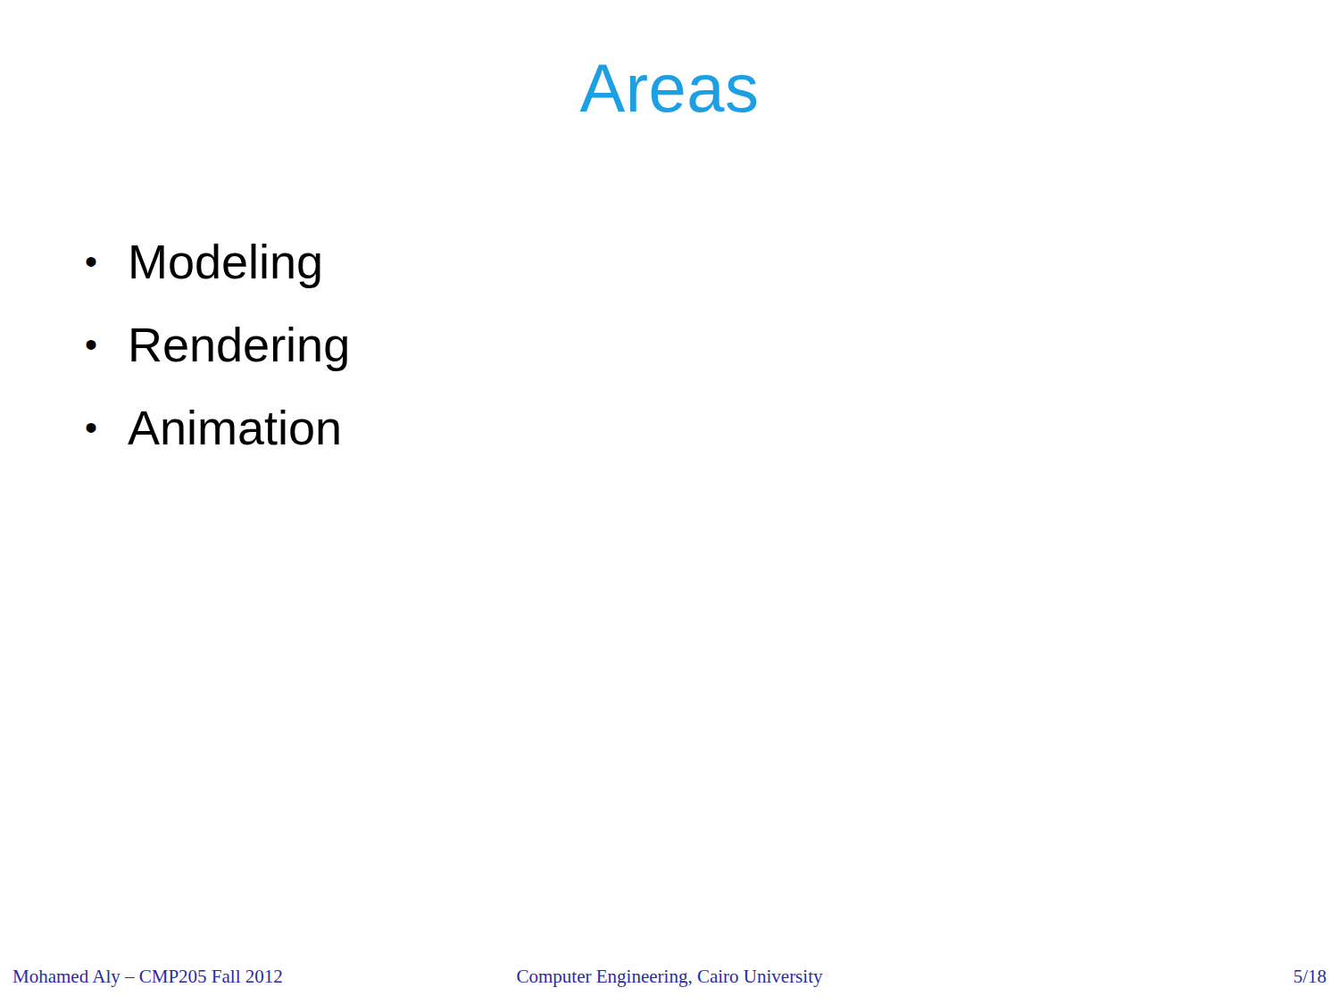Areas
Modeling
Rendering
Animation
Mohamed Aly – CMP205 Fall 2012
Computer Engineering, Cairo University
5/18